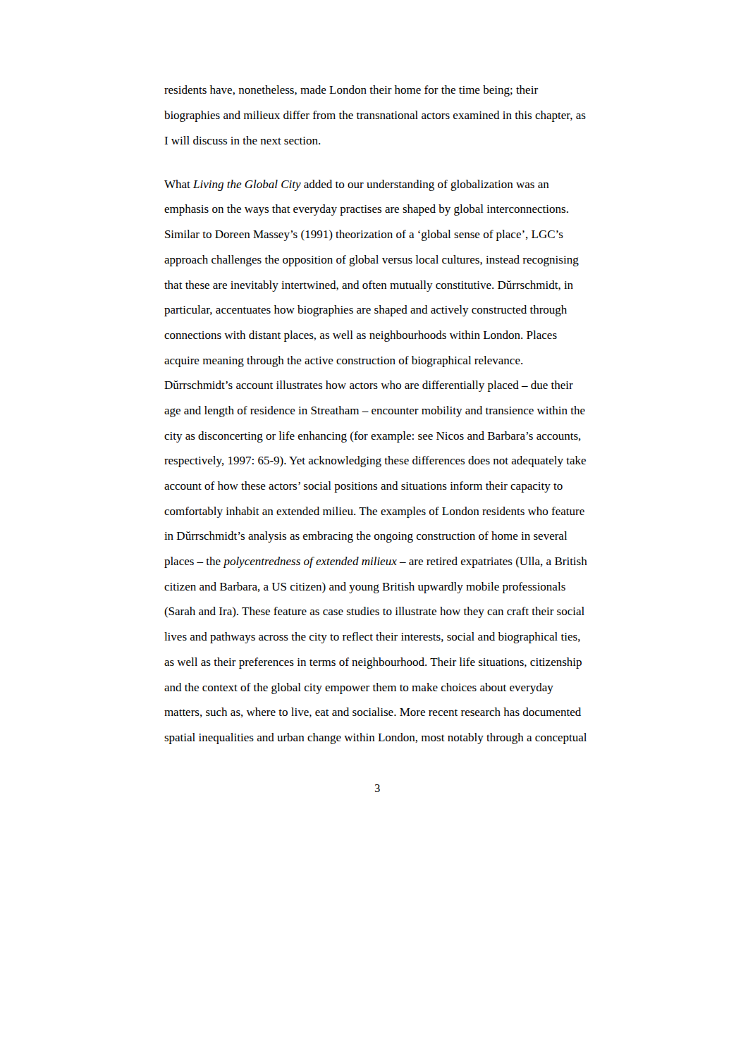residents have, nonetheless, made London their home for the time being; their biographies and milieux differ from the transnational actors examined in this chapter, as I will discuss in the next section.
What Living the Global City added to our understanding of globalization was an emphasis on the ways that everyday practises are shaped by global interconnections. Similar to Doreen Massey’s (1991) theorization of a ‘global sense of place’, LGC’s approach challenges the opposition of global versus local cultures, instead recognising that these are inevitably intertwined, and often mutually constitutive. Dŭrrschmidt, in particular, accentuates how biographies are shaped and actively constructed through connections with distant places, as well as neighbourhoods within London. Places acquire meaning through the active construction of biographical relevance. Dŭrrschmidt’s account illustrates how actors who are differentially placed – due their age and length of residence in Streatham – encounter mobility and transience within the city as disconcerting or life enhancing (for example: see Nicos and Barbara’s accounts, respectively, 1997: 65-9). Yet acknowledging these differences does not adequately take account of how these actors’ social positions and situations inform their capacity to comfortably inhabit an extended milieu. The examples of London residents who feature in Dŭrrschmidt’s analysis as embracing the ongoing construction of home in several places – the polycentredness of extended milieux – are retired expatriates (Ulla, a British citizen and Barbara, a US citizen) and young British upwardly mobile professionals (Sarah and Ira). These feature as case studies to illustrate how they can craft their social lives and pathways across the city to reflect their interests, social and biographical ties, as well as their preferences in terms of neighbourhood. Their life situations, citizenship and the context of the global city empower them to make choices about everyday matters, such as, where to live, eat and socialise. More recent research has documented spatial inequalities and urban change within London, most notably through a conceptual
3